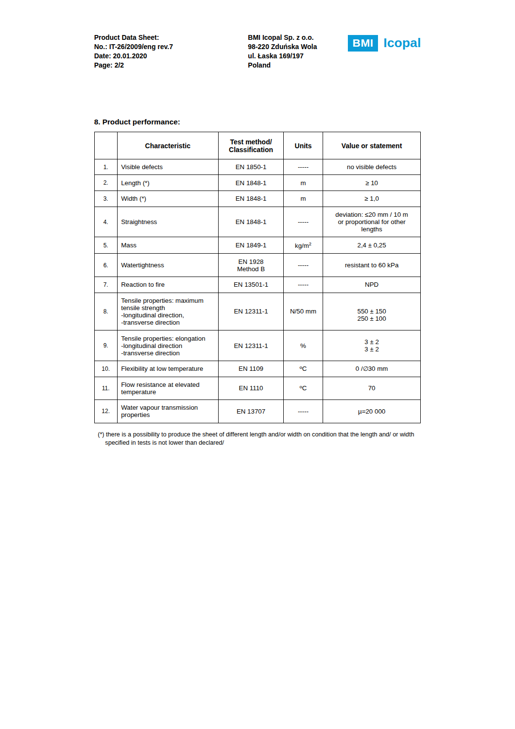Product Data Sheet:
No.: IT-26/2009/eng rev.7
Date: 20.01.2020
Page: 2/2
BMI Icopal Sp. z o.o.
98-220 Zduńska Wola
ul. Łaska 169/197
Poland
BMI Icopal
8. Product performance:
| | Characteristic | Test method/ Classification | Units | Value or statement |
| --- | --- | --- | --- | --- |
| 1. | Visible defects | EN 1850-1 | ----- | no visible defects |
| 2. | Length (*) | EN 1848-1 | m | ≥ 10 |
| 3. | Width (*) | EN 1848-1 | m | ≥ 1,0 |
| 4. | Straightness | EN 1848-1 | ----- | deviation: ≤20 mm / 10 m or proportional for other lengths |
| 5. | Mass | EN 1849-1 | kg/m 2 | 2,4 ± 0,25 |
| 6. | Watertightness | EN 1928 Method B | ----- | resistant to 60 kPa |
| 7. | Reaction to fire | EN 13501-1 | ----- | NPD |
| 8. | Tensile properties: maximum tensile strength -longitudinal direction, -transverse direction | EN 12311-1 | N/50 mm | 550 ± 150 250 ± 100 |
| 9. | Tensile properties: elongation -longitudinal direction -transverse direction | EN 12311-1 | % | 3 ± 2 3 ± 2 |
| 10. | Flexibility at low temperature | EN 1109 | ºC | 0 /∅30 mm |
| 11. | Flow resistance at elevated temperature | EN 1110 | ºC | 70 |
| 12. | Water vapour transmission properties | EN 13707 | ----- | µ=20 000 |
(*) there is a possibility to produce the sheet of different length and/or width on condition that the length and/ or width specified in tests is not lower than declared/